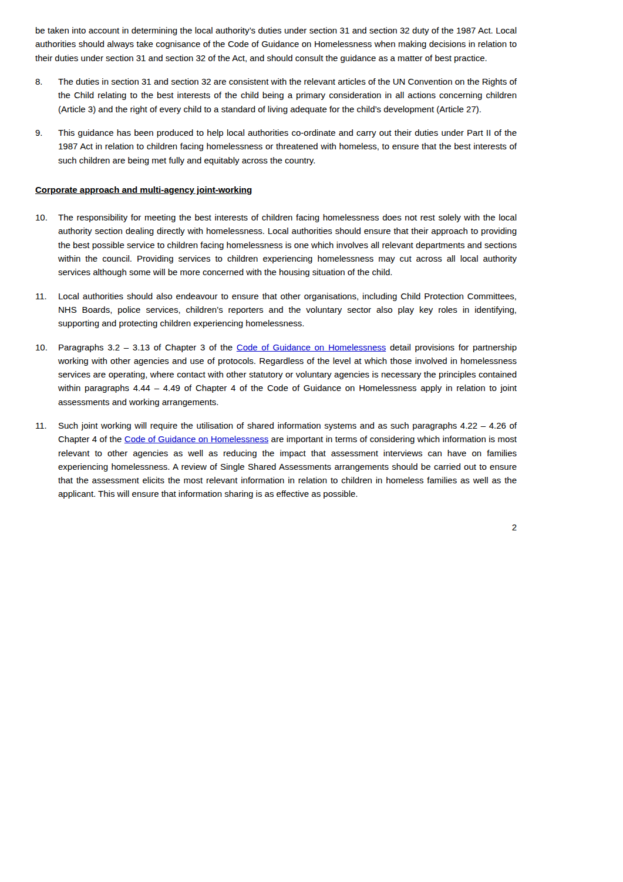be taken into account in determining the local authority’s duties under section 31 and section 32 duty of the 1987 Act. Local authorities should always take cognisance of the Code of Guidance on Homelessness when making decisions in relation to their duties under section 31 and section 32 of the Act, and should consult the guidance as a matter of best practice.
8.
The duties in section 31 and section 32 are consistent with the relevant articles of the UN Convention on the Rights of the Child relating to the best interests of the child being a primary consideration in all actions concerning children (Article 3) and the right of every child to a standard of living adequate for the child’s development (Article 27).
9.
This guidance has been produced to help local authorities co-ordinate and carry out their duties under Part II of the 1987 Act in relation to children facing homelessness or threatened with homeless, to ensure that the best interests of such children are being met fully and equitably across the country.
Corporate approach and multi-agency joint-working
10.
The responsibility for meeting the best interests of children facing homelessness does not rest solely with the local authority section dealing directly with homelessness. Local authorities should ensure that their approach to providing the best possible service to children facing homelessness is one which involves all relevant departments and sections within the council. Providing services to children experiencing homelessness may cut across all local authority services although some will be more concerned with the housing situation of the child.
11.
Local authorities should also endeavour to ensure that other organisations, including Child Protection Committees, NHS Boards, police services, children’s reporters and the voluntary sector also play key roles in identifying, supporting and protecting children experiencing homelessness.
10.
Paragraphs 3.2 – 3.13 of Chapter 3 of the Code of Guidance on Homelessness detail provisions for partnership working with other agencies and use of protocols. Regardless of the level at which those involved in homelessness services are operating, where contact with other statutory or voluntary agencies is necessary the principles contained within paragraphs 4.44 – 4.49 of Chapter 4 of the Code of Guidance on Homelessness apply in relation to joint assessments and working arrangements.
11.
Such joint working will require the utilisation of shared information systems and as such paragraphs 4.22 – 4.26 of Chapter 4 of the Code of Guidance on Homelessness are important in terms of considering which information is most relevant to other agencies as well as reducing the impact that assessment interviews can have on families experiencing homelessness. A review of Single Shared Assessments arrangements should be carried out to ensure that the assessment elicits the most relevant information in relation to children in homeless families as well as the applicant. This will ensure that information sharing is as effective as possible.
2